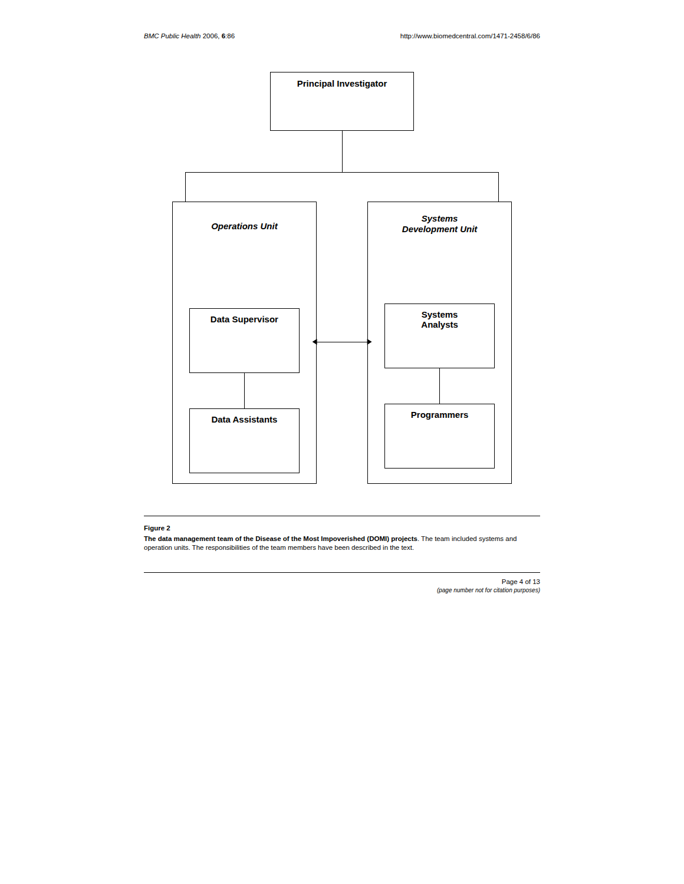BMC Public Health 2006, 6:86
http://www.biomedcentral.com/1471-2458/6/86
Principal Investigator
Operations Unit
Data Supervisor
Data Assistants
Systems
Development Unit
Systems
Analysts
Programmers
Figure 2 The data management team of the Disease of the Most Impoverished (DOMI) projects. The team included systems and operation units. The responsibilities of the team members have been described in the text.
Page 4 of 13
(page number not for citation purposes)